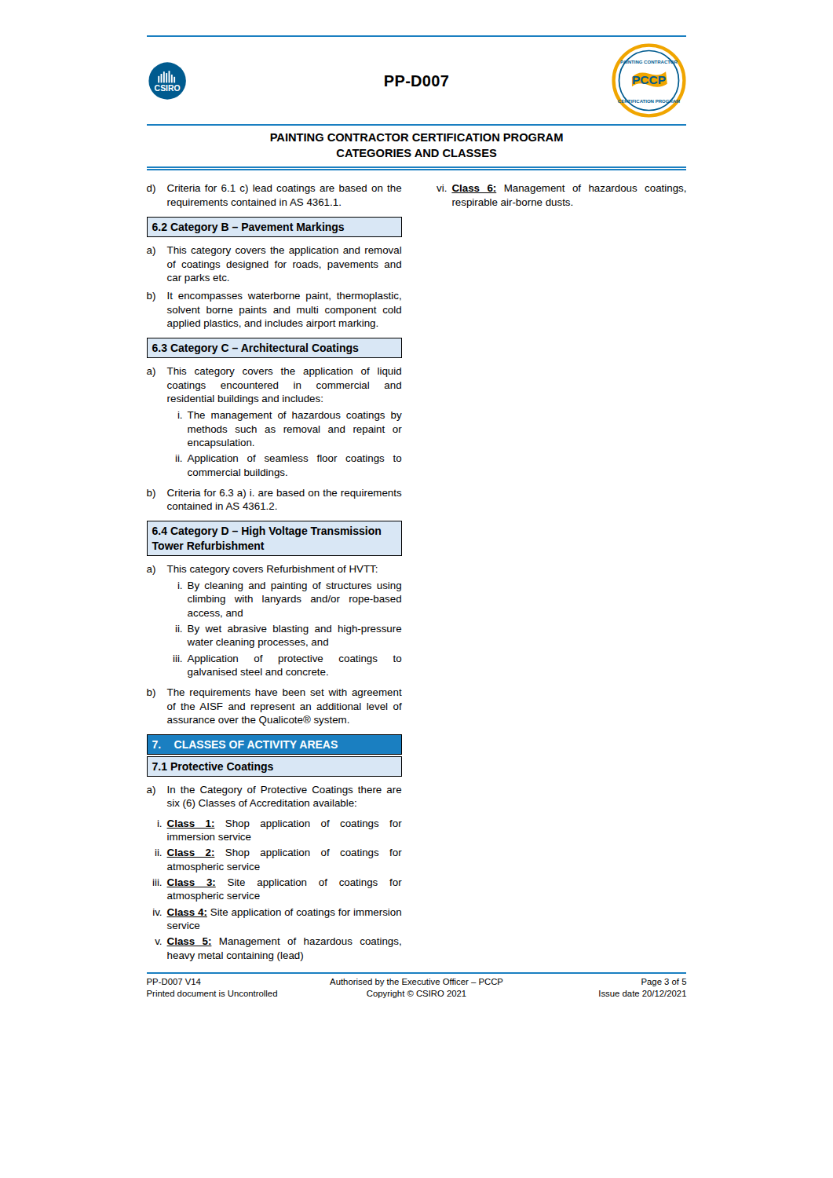PP-D007
PAINTING CONTRACTOR CERTIFICATION PROGRAM
CATEGORIES AND CLASSES
d) Criteria for 6.1 c) lead coatings are based on the requirements contained in AS 4361.1.
6.2 Category B – Pavement Markings
a) This category covers the application and removal of coatings designed for roads, pavements and car parks etc.
b) It encompasses waterborne paint, thermoplastic, solvent borne paints and multi component cold applied plastics, and includes airport marking.
6.3 Category C – Architectural Coatings
a) This category covers the application of liquid coatings encountered in commercial and residential buildings and includes:
i. The management of hazardous coatings by methods such as removal and repaint or encapsulation.
ii. Application of seamless floor coatings to commercial buildings.
b) Criteria for 6.3 a) i. are based on the requirements contained in AS 4361.2.
6.4 Category D – High Voltage Transmission Tower Refurbishment
a) This category covers Refurbishment of HVTT:
i. By cleaning and painting of structures using climbing with lanyards and/or rope-based access, and
ii. By wet abrasive blasting and high-pressure water cleaning processes, and
iii. Application of protective coatings to galvanised steel and concrete.
b) The requirements have been set with agreement of the AISF and represent an additional level of assurance over the Qualicote® system.
7. CLASSES OF ACTIVITY AREAS
7.1 Protective Coatings
a) In the Category of Protective Coatings there are six (6) Classes of Accreditation available:
i. Class 1: Shop application of coatings for immersion service
ii. Class 2: Shop application of coatings for atmospheric service
iii. Class 3: Site application of coatings for atmospheric service
iv. Class 4: Site application of coatings for immersion service
v. Class 5: Management of hazardous coatings, heavy metal containing (lead)
vi. Class 6: Management of hazardous coatings, respirable air-borne dusts.
| PP-D007 V14 | Authorised by the Executive Officer – PCCP | Page 3 of 5 |
| Printed document is Uncontrolled | Copyright © CSIRO 2021 | Issue date 20/12/2021 |